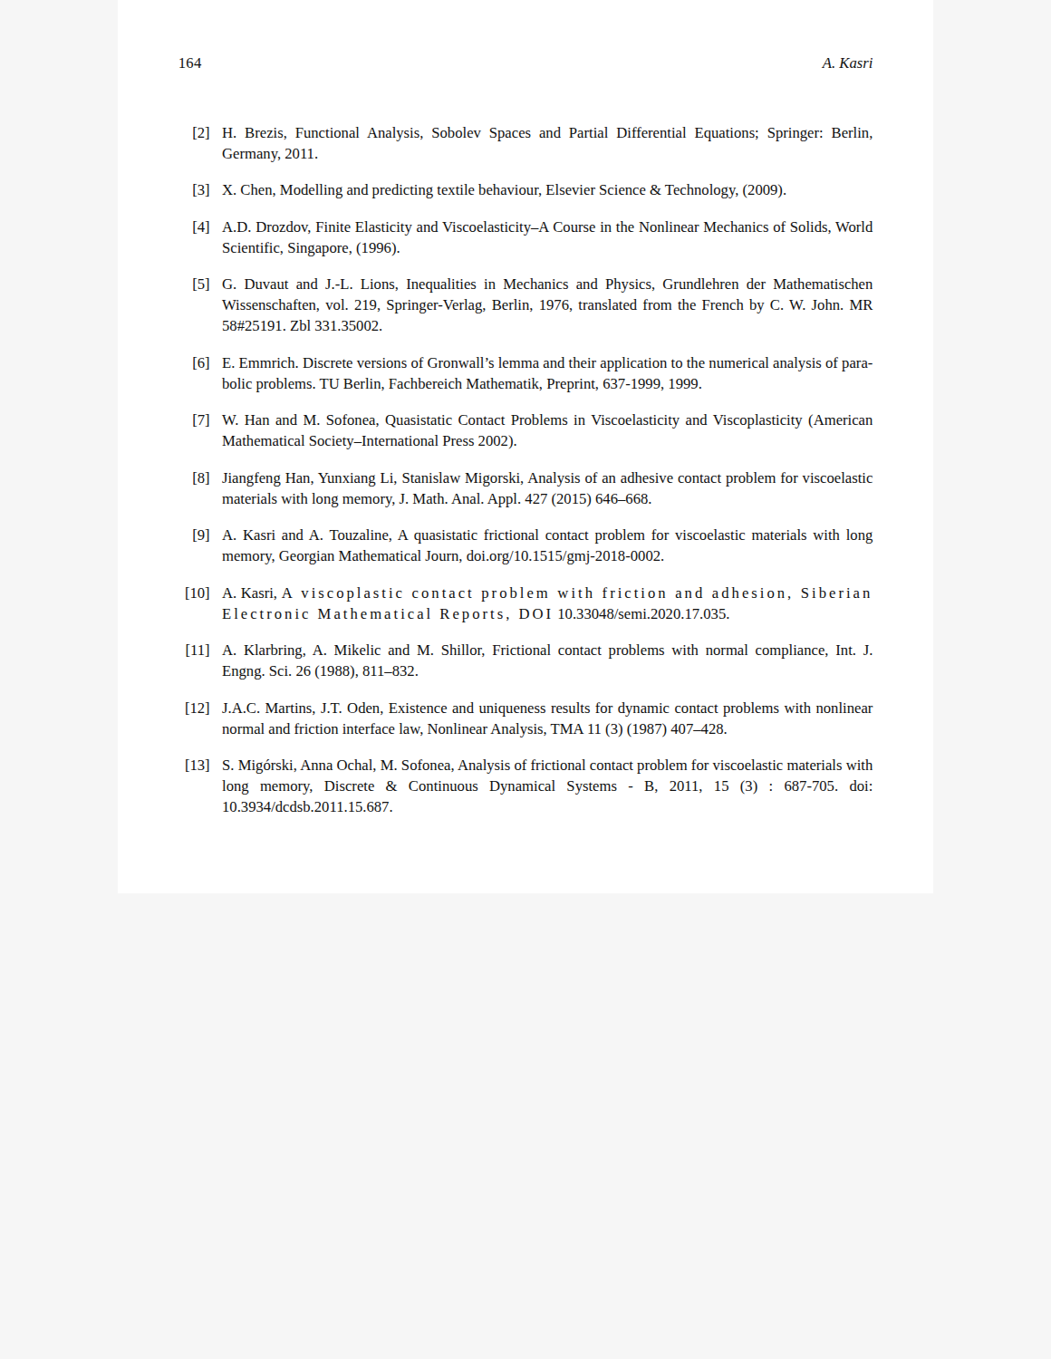164 A. Kasri
[2] H. Brezis, Functional Analysis, Sobolev Spaces and Partial Differential Equations; Springer: Berlin, Germany, 2011.
[3] X. Chen, Modelling and predicting textile behaviour, Elsevier Science & Technology, (2009).
[4] A.D. Drozdov, Finite Elasticity and Viscoelasticity–A Course in the Nonlinear Mechanics of Solids, World Scientific, Singapore, (1996).
[5] G. Duvaut and J.-L. Lions, Inequalities in Mechanics and Physics, Grundlehren der Mathematischen Wissenschaften, vol. 219, Springer-Verlag, Berlin, 1976, translated from the French by C. W. John. MR 58#25191. Zbl 331.35002.
[6] E. Emmrich. Discrete versions of Gronwall’s lemma and their application to the numerical analysis of parabolic problems. TU Berlin, Fachbereich Mathematik, Preprint, 637-1999, 1999.
[7] W. Han and M. Sofonea, Quasistatic Contact Problems in Viscoelasticity and Viscoplasticity (American Mathematical Society–International Press 2002).
[8] Jiangfeng Han, Yunxiang Li, Stanislaw Migorski, Analysis of an adhesive contact problem for viscoelastic materials with long memory, J. Math. Anal. Appl. 427 (2015) 646–668.
[9] A. Kasri and A. Touzaline, A quasistatic frictional contact problem for viscoelastic materials with long memory, Georgian Mathematical Journ, doi.org/10.1515/gmj-2018-0002.
[10] A. Kasri, A viscoplastic contact problem with friction and adhesion, Siberian Electronic Mathematical Reports, DOI 10.33048/semi.2020.17.035.
[11] A. Klarbring, A. Mikelic and M. Shillor, Frictional contact problems with normal compliance, Int. J. Engng. Sci. 26 (1988), 811–832.
[12] J.A.C. Martins, J.T. Oden, Existence and uniqueness results for dynamic contact problems with nonlinear normal and friction interface law, Nonlinear Analysis, TMA 11 (3) (1987) 407–428.
[13] S. Migórski, Anna Ochal, M. Sofonea, Analysis of frictional contact problem for viscoelastic materials with long memory, Discrete & Continuous Dynamical Systems - B, 2011, 15 (3) : 687-705. doi: 10.3934/dcdsb.2011.15.687.